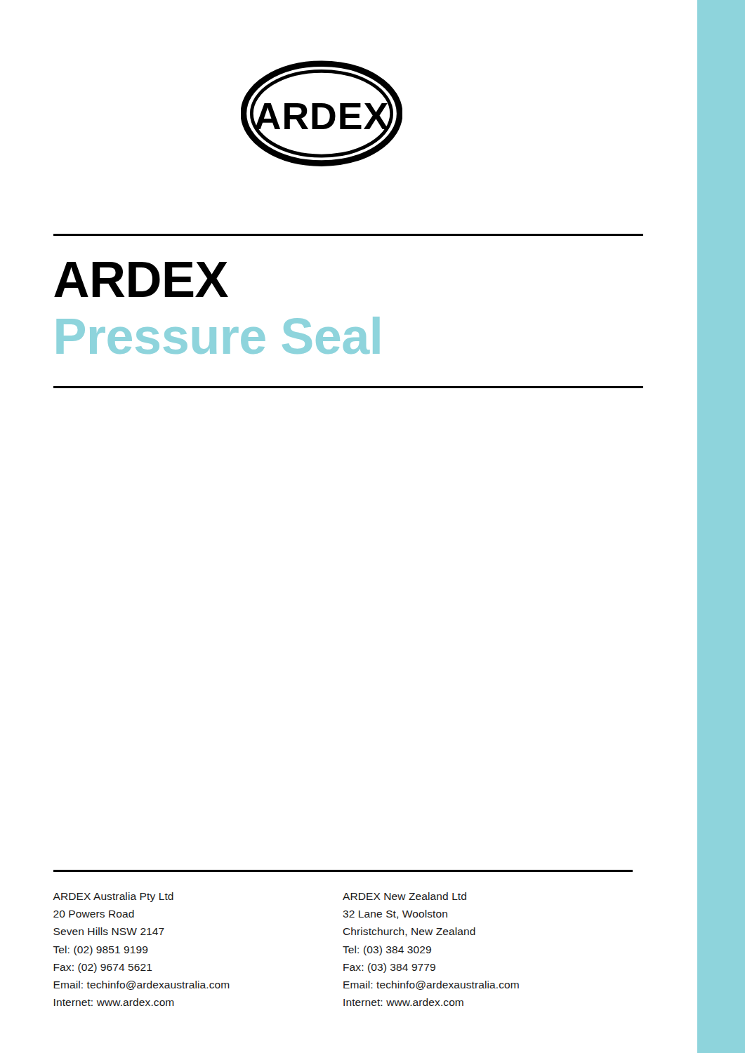ARDEX ARDEX
ARDEX
Pressure Seal
ARDEX Australia Pty Ltd
20 Powers Road
Seven Hills NSW 2147
Tel: (02) 9851 9199
Fax: (02) 9674 5621
Email: techinfo@ardexaustralia.com
Internet: www.ardex.com
ARDEX New Zealand Ltd
32 Lane St, Woolston
Christchurch, New Zealand
Tel: (03) 384 3029
Fax: (03) 384 9779
Email: techinfo@ardexaustralia.com
Internet: www.ardex.com